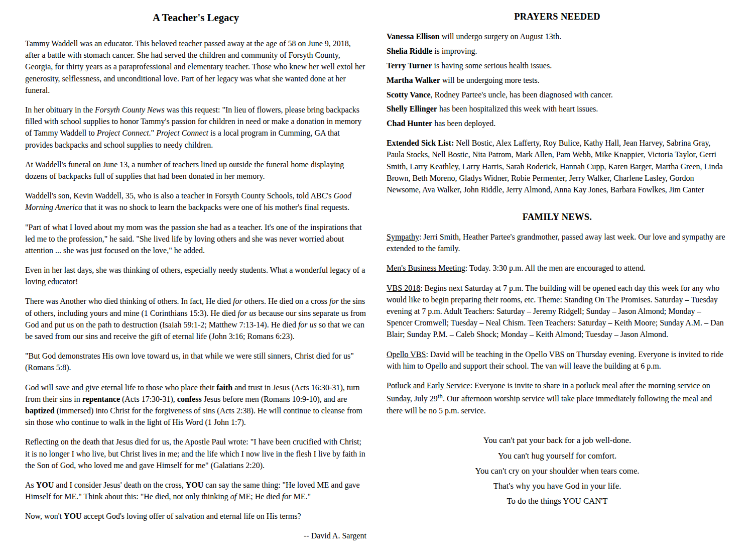A Teacher's Legacy
Tammy Waddell was an educator. This beloved teacher passed away at the age of 58 on June 9, 2018, after a battle with stomach cancer. She had served the children and community of Forsyth County, Georgia, for thirty years as a paraprofessional and elementary teacher. Those who knew her well extol her generosity, selflessness, and unconditional love. Part of her legacy was what she wanted done at her funeral.
In her obituary in the Forsyth County News was this request: "In lieu of flowers, please bring backpacks filled with school supplies to honor Tammy's passion for children in need or make a donation in memory of Tammy Waddell to Project Connect." Project Connect is a local program in Cumming, GA that provides backpacks and school supplies to needy children.
At Waddell's funeral on June 13, a number of teachers lined up outside the funeral home displaying dozens of backpacks full of supplies that had been donated in her memory.
Waddell's son, Kevin Waddell, 35, who is also a teacher in Forsyth County Schools, told ABC's Good Morning America that it was no shock to learn the backpacks were one of his mother's final requests.
"Part of what I loved about my mom was the passion she had as a teacher. It's one of the inspirations that led me to the profession," he said. "She lived life by loving others and she was never worried about attention ... she was just focused on the love," he added.
Even in her last days, she was thinking of others, especially needy students. What a wonderful legacy of a loving educator!
There was Another who died thinking of others. In fact, He died for others. He died on a cross for the sins of others, including yours and mine (1 Corinthians 15:3). He died for us because our sins separate us from God and put us on the path to destruction (Isaiah 59:1-2; Matthew 7:13-14). He died for us so that we can be saved from our sins and receive the gift of eternal life (John 3:16; Romans 6:23).
"But God demonstrates His own love toward us, in that while we were still sinners, Christ died for us" (Romans 5:8).
God will save and give eternal life to those who place their faith and trust in Jesus (Acts 16:30-31), turn from their sins in repentance (Acts 17:30-31), confess Jesus before men (Romans 10:9-10), and are baptized (immersed) into Christ for the forgiveness of sins (Acts 2:38). He will continue to cleanse from sin those who continue to walk in the light of His Word (1 John 1:7).
Reflecting on the death that Jesus died for us, the Apostle Paul wrote: "I have been crucified with Christ; it is no longer I who live, but Christ lives in me; and the life which I now live in the flesh I live by faith in the Son of God, who loved me and gave Himself for me" (Galatians 2:20).
As YOU and I consider Jesus' death on the cross, YOU can say the same thing: "He loved ME and gave Himself for ME." Think about this: "He died, not only thinking of ME; He died for ME."
Now, won't YOU accept God's loving offer of salvation and eternal life on His terms?
-- David A. Sargent
PRAYERS NEEDED
Vanessa Ellison will undergo surgery on August 13th.
Shelia Riddle is improving.
Terry Turner is having some serious health issues.
Martha Walker will be undergoing more tests.
Scotty Vance, Rodney Partee's uncle, has been diagnosed with cancer.
Shelly Ellinger has been hospitalized this week with heart issues.
Chad Hunter has been deployed.
Extended Sick List: Nell Bostic, Alex Lafferty, Roy Bulice, Kathy Hall, Jean Harvey, Sabrina Gray, Paula Stocks, Nell Bostic, Nita Patrom, Mark Allen, Pam Webb, Mike Knappier, Victoria Taylor, Gerri Smith, Larry Keathley, Larry Harris, Sarah Roderick, Hannah Cupp, Karen Barger, Martha Green, Linda Brown, Beth Moreno, Gladys Widner, Robie Permenter, Jerry Walker, Charlene Lasley, Gordon Newsome, Ava Walker, John Riddle, Jerry Almond, Anna Kay Jones, Barbara Fowlkes, Jim Canter
FAMILY NEWS.
Sympathy: Jerri Smith, Heather Partee's grandmother, passed away last week. Our love and sympathy are extended to the family.
Men's Business Meeting: Today. 3:30 p.m. All the men are encouraged to attend.
VBS 2018: Begins next Saturday at 7 p.m. The building will be opened each day this week for any who would like to begin preparing their rooms, etc. Theme: Standing On The Promises. Saturday – Tuesday evening at 7 p.m. Adult Teachers: Saturday – Jeremy Ridgell; Sunday – Jason Almond; Monday – Spencer Cromwell; Tuesday – Neal Chism. Teen Teachers: Saturday – Keith Moore; Sunday A.M. – Dan Blair; Sunday P.M. – Caleb Shock; Monday – Keith Almond; Tuesday – Jason Almond.
Opello VBS: David will be teaching in the Opello VBS on Thursday evening. Everyone is invited to ride with him to Opello and support their school. The van will leave the building at 6 p.m.
Potluck and Early Service: Everyone is invite to share in a potluck meal after the morning service on Sunday, July 29th. Our afternoon worship service will take place immediately following the meal and there will be no 5 p.m. service.
You can't pat your back for a job well-done.
You can't hug yourself for comfort.
You can't cry on your shoulder when tears come.
That's why you have God in your life.
To do the things YOU CAN'T